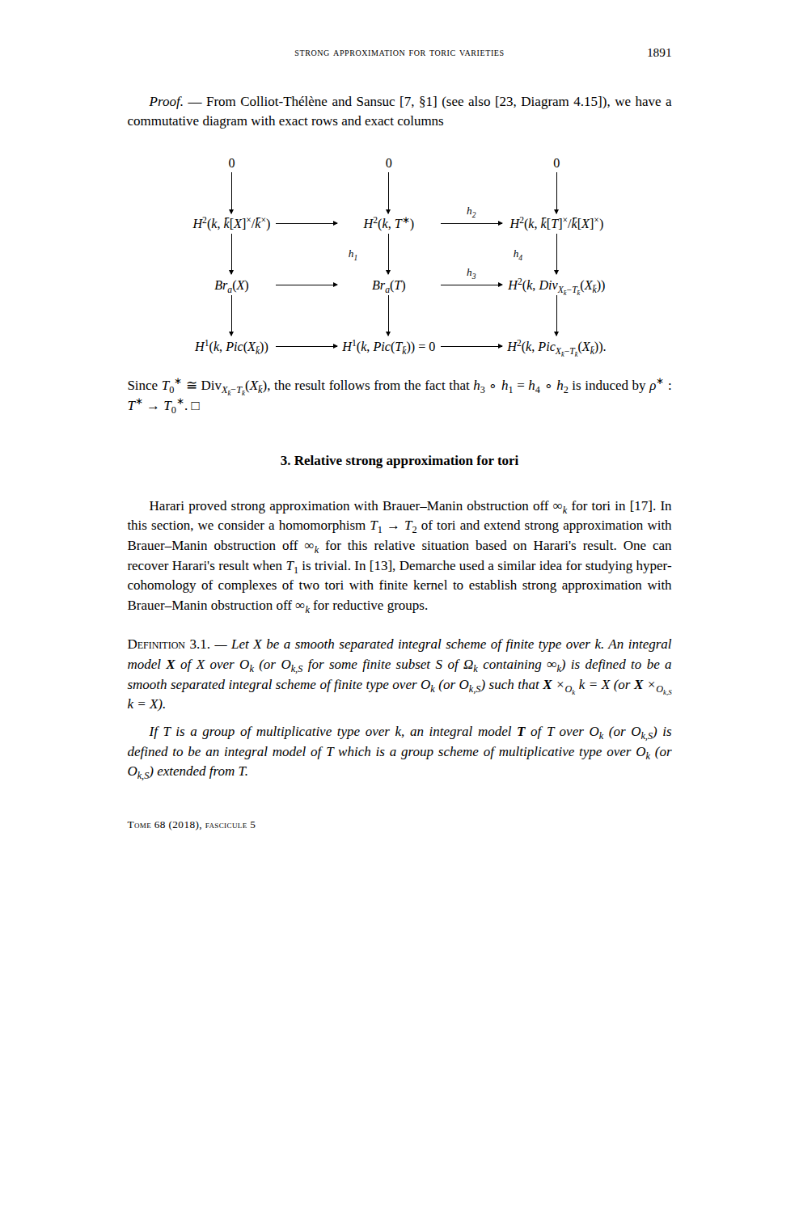strong approximation for toric varieties 1891
Proof. — From Colliot-Thélène and Sansuc [7, §1] (see also [23, Diagram 4.15]), we have a commutative diagram with exact rows and exact columns
| 0 | | 0 | | 0 |
| H 2 ( k , k̄ [ X ] × / k̄ × ) | | H 2 ( k , T ∗ ) | h 2 | H 2 ( k , k̄ [ T ] × / k̄ [ X ] × ) |
| | | h 1 | | h 4 |
| Br a ( X ) | | Br a ( T ) | h 3 | H 2 ( k , Div X k̄ − T k̄ ( X k̄ )) |
| H 1 ( k , Pic ( X k̄ )) | | H 1 ( k , Pic ( T k̄ )) = 0 | | H 2 ( k , Pic X k̄ − T k̄ ( X k̄ )). |
Since T0∗ ≅ DivXk̄−Tk̄(Xk̄), the result follows from the fact that h3 ∘ h1 = h4 ∘ h2 is induced by ρ∗ : T∗ → T0∗. □
3. Relative strong approximation for tori
Harari proved strong approximation with Brauer–Manin obstruction off ∞k for tori in [17]. In this section, we consider a homomorphism T1 → T2 of tori and extend strong approximation with Brauer–Manin obstruction off ∞k for this relative situation based on Harari's result. One can recover Harari's result when T1 is trivial. In [13], Demarche used a similar idea for studying hyper-cohomology of complexes of two tori with finite kernel to establish strong approximation with Brauer–Manin obstruction off ∞k for reductive groups.
Definition 3.1. — Let X be a smooth separated integral scheme of finite type over k. An integral model X of X over Ok (or Ok,S for some finite subset S of Ωk containing ∞k) is defined to be a smooth separated integral scheme of finite type over Ok (or Ok,S) such that X ×Ok k = X (or X ×Ok,S k = X).
If T is a group of multiplicative type over k, an integral model T of T over Ok (or Ok,S) is defined to be an integral model of T which is a group scheme of multiplicative type over Ok (or Ok,S) extended from T.
Tome 68 (2018), fascicule 5